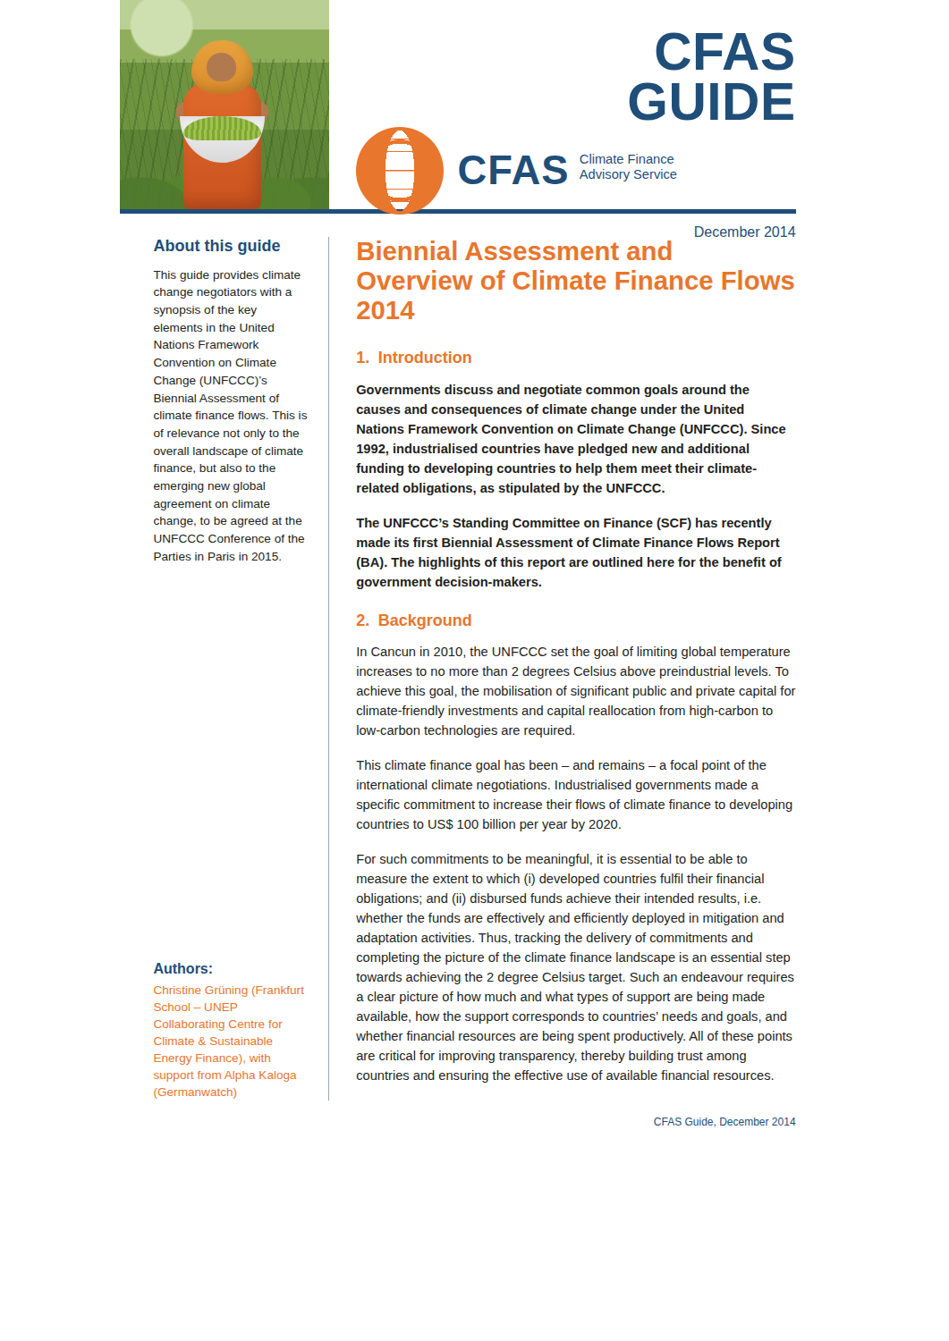CFAS GUIDE
CFAS Climate Finance Advisory Service
December 2014
About this guide
This guide provides climate change negotiators with a synopsis of the key elements in the United Nations Framework Convention on Climate Change (UNFCCC)’s Biennial Assessment of climate finance flows. This is of relevance not only to the overall landscape of climate finance, but also to the emerging new global agreement on climate change, to be agreed at the UNFCCC Conference of the Parties in Paris in 2015.
Authors:
Christine Grüning (Frankfurt School – UNEP Collaborating Centre for Climate & Sustainable Energy Finance), with support from Alpha Kaloga (Germanwatch)
Biennial Assessment and Overview of Climate Finance Flows 2014
1. Introduction
Governments discuss and negotiate common goals around the causes and consequences of climate change under the United Nations Framework Convention on Climate Change (UNFCCC). Since 1992, industrialised countries have pledged new and additional funding to developing countries to help them meet their climate-related obligations, as stipulated by the UNFCCC.
The UNFCCC’s Standing Committee on Finance (SCF) has recently made its first Biennial Assessment of Climate Finance Flows Report (BA). The highlights of this report are outlined here for the benefit of government decision-makers.
2. Background
In Cancun in 2010, the UNFCCC set the goal of limiting global temperature increases to no more than 2 degrees Celsius above preindustrial levels. To achieve this goal, the mobilisation of significant public and private capital for climate-friendly investments and capital reallocation from high-carbon to low-carbon technologies are required.
This climate finance goal has been – and remains – a focal point of the international climate negotiations. Industrialised governments made a specific commitment to increase their flows of climate finance to developing countries to US$ 100 billion per year by 2020.
For such commitments to be meaningful, it is essential to be able to measure the extent to which (i) developed countries fulfil their financial obligations; and (ii) disbursed funds achieve their intended results, i.e. whether the funds are effectively and efficiently deployed in mitigation and adaptation activities. Thus, tracking the delivery of commitments and completing the picture of the climate finance landscape is an essential step towards achieving the 2 degree Celsius target. Such an endeavour requires a clear picture of how much and what types of support are being made available, how the support corresponds to countries’ needs and goals, and whether financial resources are being spent productively. All of these points are critical for improving transparency, thereby building trust among countries and ensuring the effective use of available financial resources.
CFAS Guide, December 2014